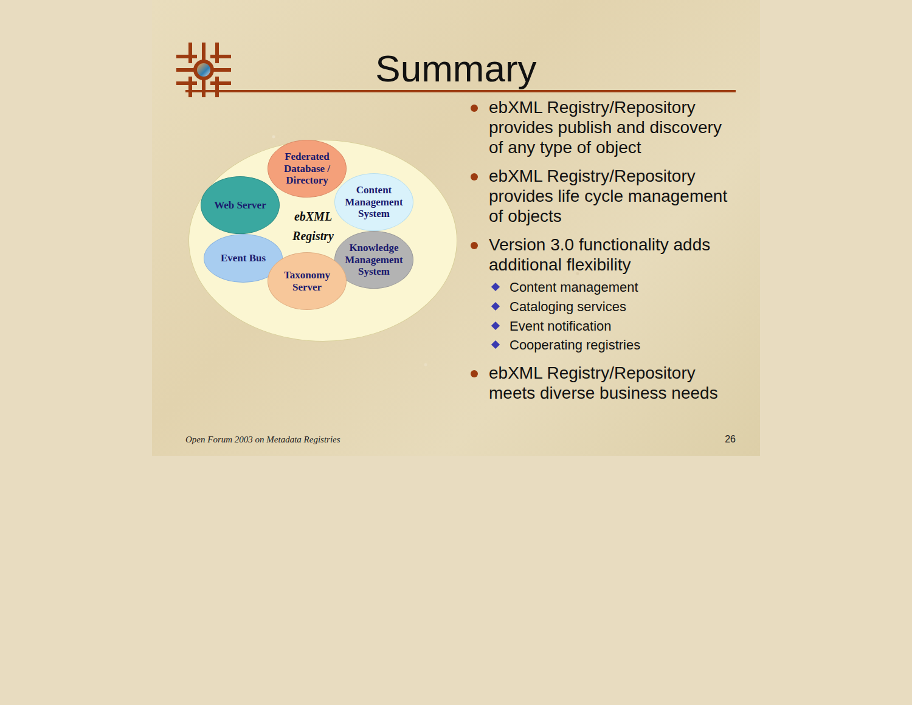Summary
Federated
Database /
Directory
Content
Management
System
Web Server
Event Bus
Knowledge
Management
System
Taxonomy
Server
ebXML
Registry
ebXML Registry/Repository provides publish and discovery of any type of object
ebXML Registry/Repository provides life cycle management of objects
Version 3.0 functionality adds additional flexibility
Content management
Cataloging services
Event notification
Cooperating registries
ebXML Registry/Repository meets diverse business needs
Open Forum 2003 on Metadata Registries
26